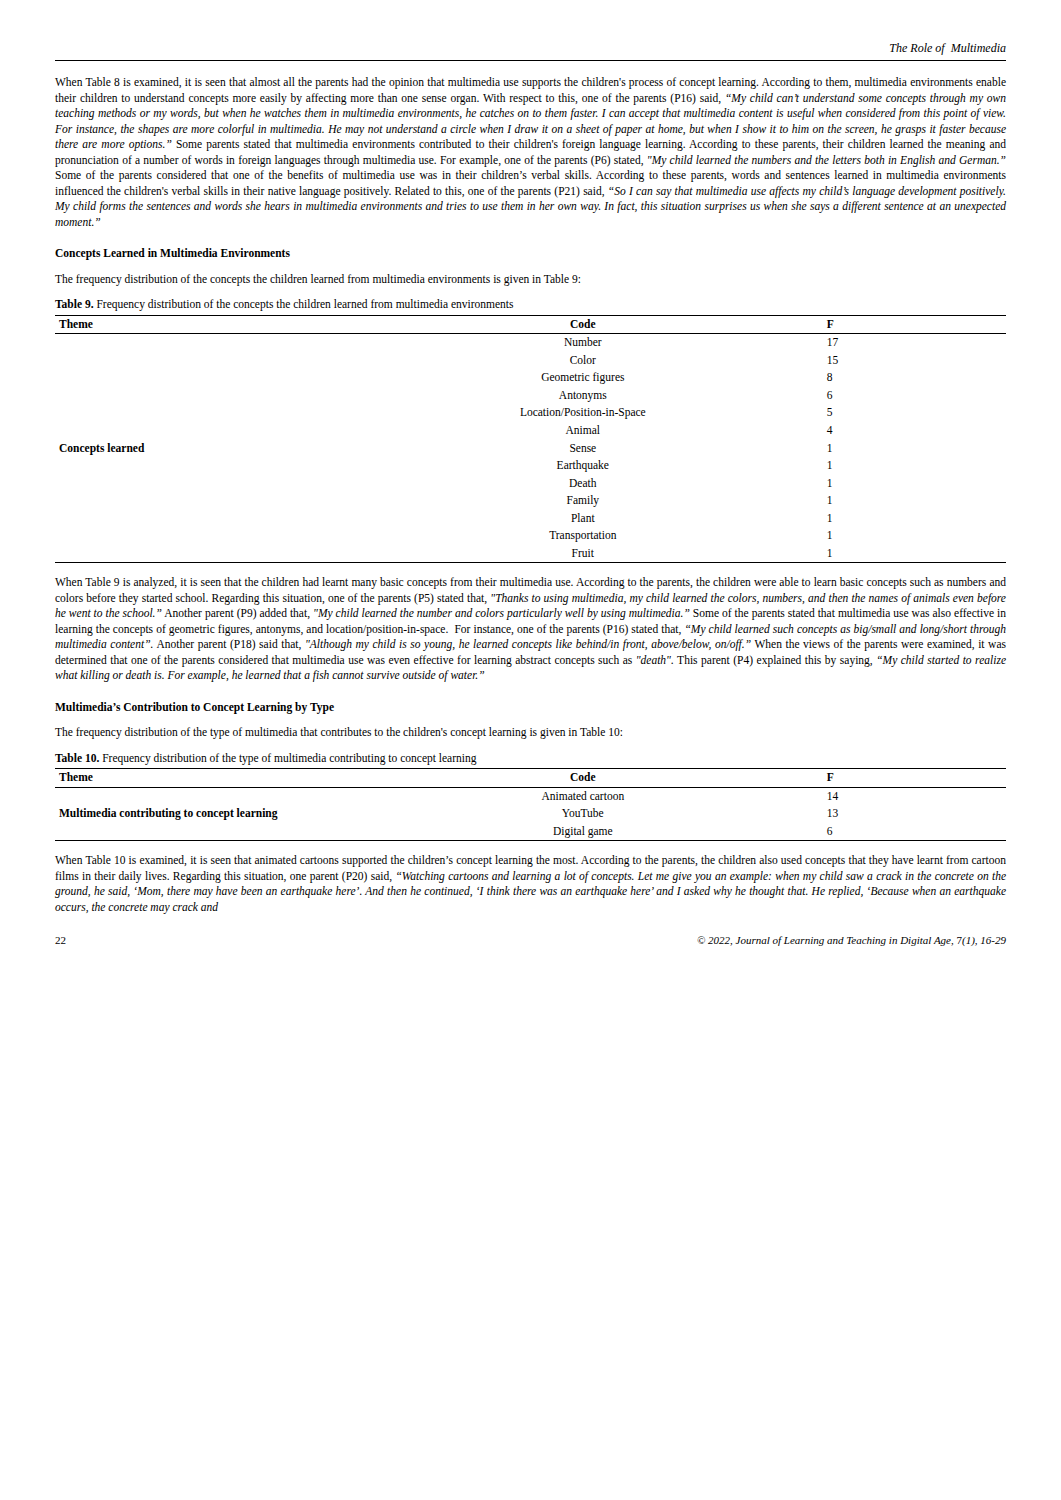The Role of Multimedia
When Table 8 is examined, it is seen that almost all the parents had the opinion that multimedia use supports the children's process of concept learning. According to them, multimedia environments enable their children to understand concepts more easily by affecting more than one sense organ. With respect to this, one of the parents (P16) said, “My child can’t understand some concepts through my own teaching methods or my words, but when he watches them in multimedia environments, he catches on to them faster. I can accept that multimedia content is useful when considered from this point of view. For instance, the shapes are more colorful in multimedia. He may not understand a circle when I draw it on a sheet of paper at home, but when I show it to him on the screen, he grasps it faster because there are more options.” Some parents stated that multimedia environments contributed to their children's foreign language learning. According to these parents, their children learned the meaning and pronunciation of a number of words in foreign languages through multimedia use. For example, one of the parents (P6) stated, "My child learned the numbers and the letters both in English and German.” Some of the parents considered that one of the benefits of multimedia use was in their children’s verbal skills. According to these parents, words and sentences learned in multimedia environments influenced the children's verbal skills in their native language positively. Related to this, one of the parents (P21) said, “So I can say that multimedia use affects my child’s language development positively. My child forms the sentences and words she hears in multimedia environments and tries to use them in her own way. In fact, this situation surprises us when she says a different sentence at an unexpected moment.”
Concepts Learned in Multimedia Environments
The frequency distribution of the concepts the children learned from multimedia environments is given in Table 9:
Table 9. Frequency distribution of the concepts the children learned from multimedia environments
| Theme | Code | F |
| --- | --- | --- |
| | Number | 17 |
| | Color | 15 |
| | Geometric figures | 8 |
| | Antonyms | 6 |
| | Location/Position-in-Space | 5 |
| | Animal | 4 |
| Concepts learned | Sense | 1 |
| | Earthquake | 1 |
| | Death | 1 |
| | Family | 1 |
| | Plant | 1 |
| | Transportation | 1 |
| | Fruit | 1 |
When Table 9 is analyzed, it is seen that the children had learnt many basic concepts from their multimedia use. According to the parents, the children were able to learn basic concepts such as numbers and colors before they started school. Regarding this situation, one of the parents (P5) stated that, "Thanks to using multimedia, my child learned the colors, numbers, and then the names of animals even before he went to the school.” Another parent (P9) added that, "My child learned the number and colors particularly well by using multimedia.” Some of the parents stated that multimedia use was also effective in learning the concepts of geometric figures, antonyms, and location/position-in-space. For instance, one of the parents (P16) stated that, “My child learned such concepts as big/small and long/short through multimedia content”. Another parent (P18) said that, "Although my child is so young, he learned concepts like behind/in front, above/below, on/off.” When the views of the parents were examined, it was determined that one of the parents considered that multimedia use was even effective for learning abstract concepts such as "death". This parent (P4) explained this by saying, “My child started to realize what killing or death is. For example, he learned that a fish cannot survive outside of water.”
Multimedia’s Contribution to Concept Learning by Type
The frequency distribution of the type of multimedia that contributes to the children's concept learning is given in Table 10:
Table 10. Frequency distribution of the type of multimedia contributing to concept learning
| Theme | Code | F |
| --- | --- | --- |
| | Animated cartoon | 14 |
| Multimedia contributing to concept learning | YouTube | 13 |
| | Digital game | 6 |
When Table 10 is examined, it is seen that animated cartoons supported the children’s concept learning the most. According to the parents, the children also used concepts that they have learnt from cartoon films in their daily lives. Regarding this situation, one parent (P20) said, “Watching cartoons and learning a lot of concepts. Let me give you an example: when my child saw a crack in the concrete on the ground, he said, ‘Mom, there may have been an earthquake here’. And then he continued, ‘I think there was an earthquake here’ and I asked why he thought that. He replied, ‘Because when an earthquake occurs, the concrete may crack and
22
© 2022, Journal of Learning and Teaching in Digital Age, 7(1), 16-29